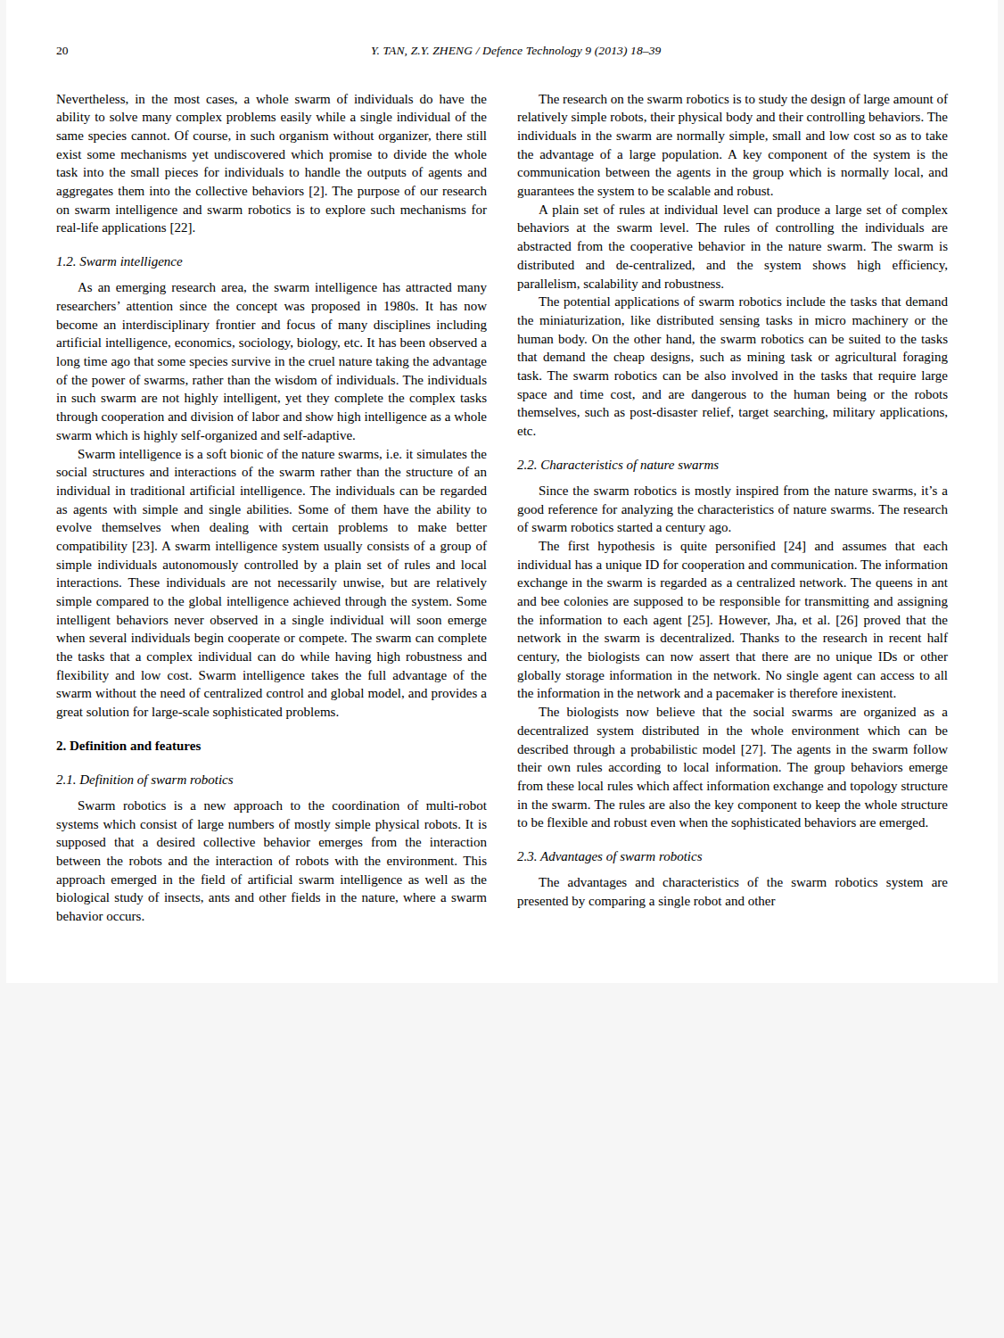20 Y. TAN, Z.Y. ZHENG / Defence Technology 9 (2013) 18–39
Nevertheless, in the most cases, a whole swarm of individuals do have the ability to solve many complex problems easily while a single individual of the same species cannot. Of course, in such organism without organizer, there still exist some mechanisms yet undiscovered which promise to divide the whole task into the small pieces for individuals to handle the outputs of agents and aggregates them into the collective behaviors [2]. The purpose of our research on swarm intelligence and swarm robotics is to explore such mechanisms for real-life applications [22].
1.2. Swarm intelligence
As an emerging research area, the swarm intelligence has attracted many researchers’ attention since the concept was proposed in 1980s. It has now become an interdisciplinary frontier and focus of many disciplines including artificial intelligence, economics, sociology, biology, etc. It has been observed a long time ago that some species survive in the cruel nature taking the advantage of the power of swarms, rather than the wisdom of individuals. The individuals in such swarm are not highly intelligent, yet they complete the complex tasks through cooperation and division of labor and show high intelligence as a whole swarm which is highly self-organized and self-adaptive.
Swarm intelligence is a soft bionic of the nature swarms, i.e. it simulates the social structures and interactions of the swarm rather than the structure of an individual in traditional artificial intelligence. The individuals can be regarded as agents with simple and single abilities. Some of them have the ability to evolve themselves when dealing with certain problems to make better compatibility [23]. A swarm intelligence system usually consists of a group of simple individuals autonomously controlled by a plain set of rules and local interactions. These individuals are not necessarily unwise, but are relatively simple compared to the global intelligence achieved through the system. Some intelligent behaviors never observed in a single individual will soon emerge when several individuals begin cooperate or compete. The swarm can complete the tasks that a complex individual can do while having high robustness and flexibility and low cost. Swarm intelligence takes the full advantage of the swarm without the need of centralized control and global model, and provides a great solution for large-scale sophisticated problems.
2. Definition and features
2.1. Definition of swarm robotics
Swarm robotics is a new approach to the coordination of multi-robot systems which consist of large numbers of mostly simple physical robots. It is supposed that a desired collective behavior emerges from the interaction between the robots and the interaction of robots with the environment. This approach emerged in the field of artificial swarm intelligence as well as the biological study of insects, ants and other fields in the nature, where a swarm behavior occurs.
The research on the swarm robotics is to study the design of large amount of relatively simple robots, their physical body and their controlling behaviors. The individuals in the swarm are normally simple, small and low cost so as to take the advantage of a large population. A key component of the system is the communication between the agents in the group which is normally local, and guarantees the system to be scalable and robust.
A plain set of rules at individual level can produce a large set of complex behaviors at the swarm level. The rules of controlling the individuals are abstracted from the cooperative behavior in the nature swarm. The swarm is distributed and de-centralized, and the system shows high efficiency, parallelism, scalability and robustness.
The potential applications of swarm robotics include the tasks that demand the miniaturization, like distributed sensing tasks in micro machinery or the human body. On the other hand, the swarm robotics can be suited to the tasks that demand the cheap designs, such as mining task or agricultural foraging task. The swarm robotics can be also involved in the tasks that require large space and time cost, and are dangerous to the human being or the robots themselves, such as post-disaster relief, target searching, military applications, etc.
2.2. Characteristics of nature swarms
Since the swarm robotics is mostly inspired from the nature swarms, it’s a good reference for analyzing the characteristics of nature swarms. The research of swarm robotics started a century ago.
The first hypothesis is quite personified [24] and assumes that each individual has a unique ID for cooperation and communication. The information exchange in the swarm is regarded as a centralized network. The queens in ant and bee colonies are supposed to be responsible for transmitting and assigning the information to each agent [25]. However, Jha, et al. [26] proved that the network in the swarm is decentralized. Thanks to the research in recent half century, the biologists can now assert that there are no unique IDs or other globally storage information in the network. No single agent can access to all the information in the network and a pacemaker is therefore inexistent.
The biologists now believe that the social swarms are organized as a decentralized system distributed in the whole environment which can be described through a probabilistic model [27]. The agents in the swarm follow their own rules according to local information. The group behaviors emerge from these local rules which affect information exchange and topology structure in the swarm. The rules are also the key component to keep the whole structure to be flexible and robust even when the sophisticated behaviors are emerged.
2.3. Advantages of swarm robotics
The advantages and characteristics of the swarm robotics system are presented by comparing a single robot and other